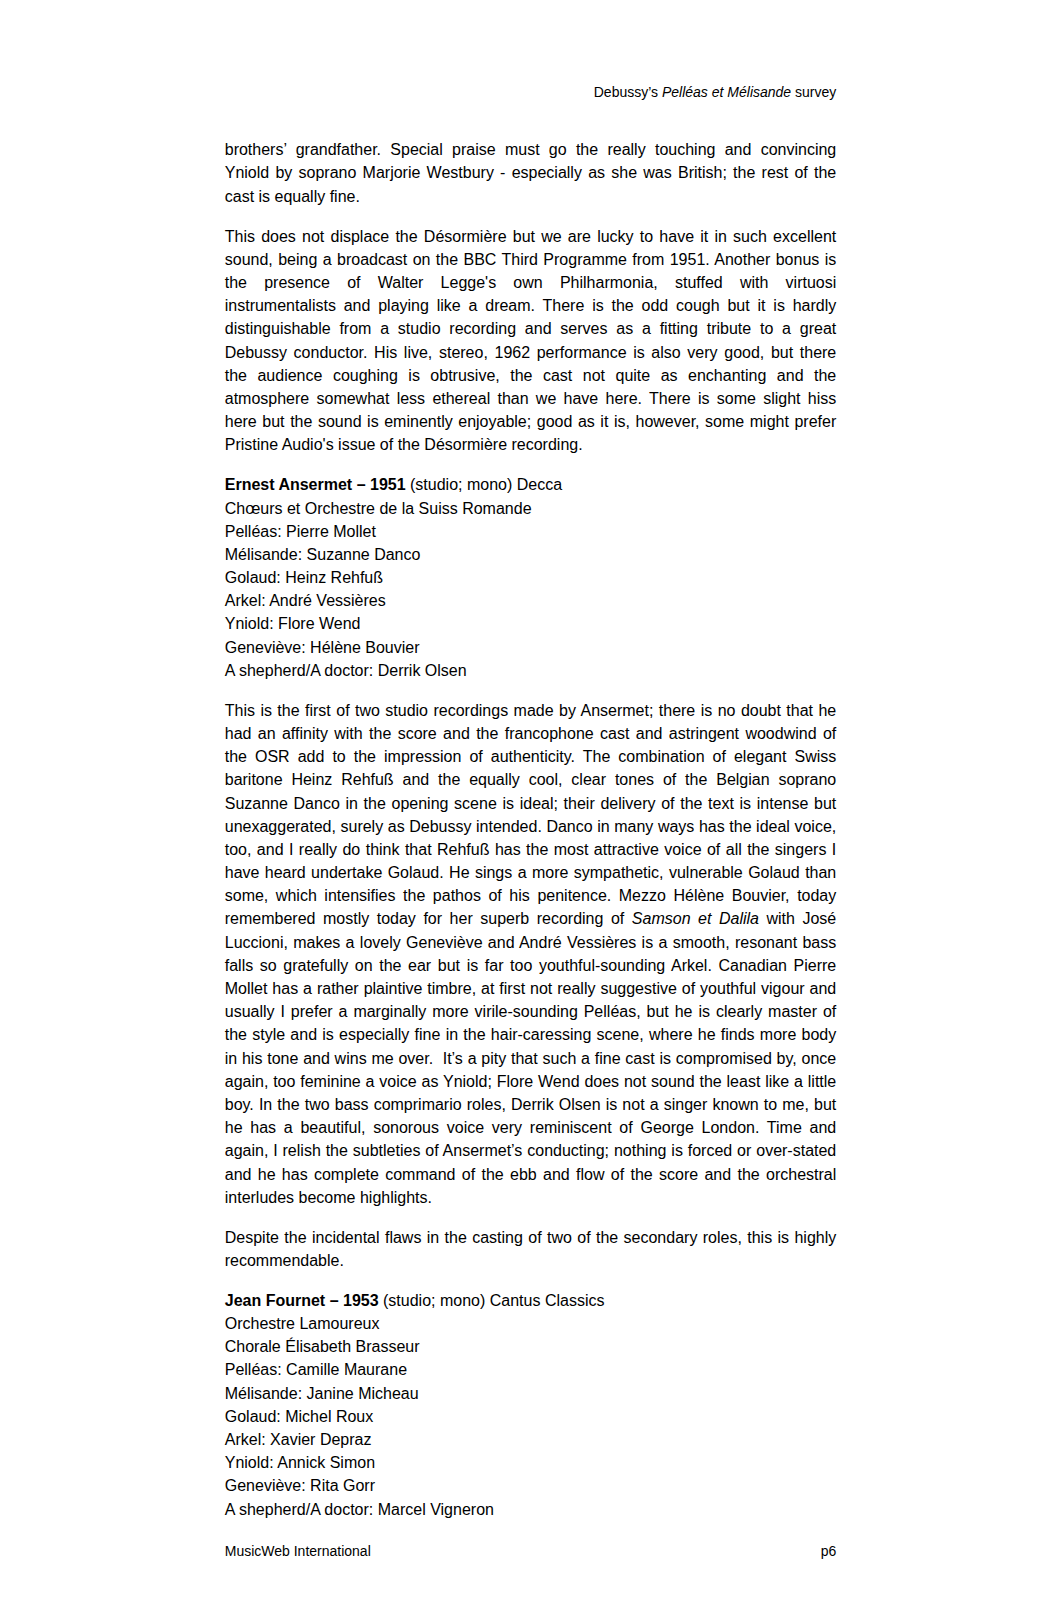Debussy’s Pelléas et Mélisande survey
brothers’ grandfather. Special praise must go the really touching and convincing Yniold by soprano Marjorie Westbury - especially as she was British; the rest of the cast is equally fine.
This does not displace the Désormière but we are lucky to have it in such excellent sound, being a broadcast on the BBC Third Programme from 1951. Another bonus is the presence of Walter Legge's own Philharmonia, stuffed with virtuosi instrumentalists and playing like a dream. There is the odd cough but it is hardly distinguishable from a studio recording and serves as a fitting tribute to a great Debussy conductor. His live, stereo, 1962 performance is also very good, but there the audience coughing is obtrusive, the cast not quite as enchanting and the atmosphere somewhat less ethereal than we have here. There is some slight hiss here but the sound is eminently enjoyable; good as it is, however, some might prefer Pristine Audio's issue of the Désormière recording.
Ernest Ansermet – 1951 (studio; mono) Decca
Chœurs et Orchestre de la Suiss Romande
Pelléas: Pierre Mollet
Mélisande: Suzanne Danco
Golaud: Heinz Rehfuß
Arkel: André Vessières
Yniold: Flore Wend
Geneviève: Hélène Bouvier
A shepherd/A doctor: Derrik Olsen
This is the first of two studio recordings made by Ansermet; there is no doubt that he had an affinity with the score and the francophone cast and astringent woodwind of the OSR add to the impression of authenticity. The combination of elegant Swiss baritone Heinz Rehfuß and the equally cool, clear tones of the Belgian soprano Suzanne Danco in the opening scene is ideal; their delivery of the text is intense but unexaggerated, surely as Debussy intended. Danco in many ways has the ideal voice, too, and I really do think that Rehfuß has the most attractive voice of all the singers I have heard undertake Golaud. He sings a more sympathetic, vulnerable Golaud than some, which intensifies the pathos of his penitence. Mezzo Hélène Bouvier, today remembered mostly today for her superb recording of Samson et Dalila with José Luccioni, makes a lovely Geneviève and André Vessières is a smooth, resonant bass falls so gratefully on the ear but is far too youthful-sounding Arkel. Canadian Pierre Mollet has a rather plaintive timbre, at first not really suggestive of youthful vigour and usually I prefer a marginally more virile-sounding Pelléas, but he is clearly master of the style and is especially fine in the hair-caressing scene, where he finds more body in his tone and wins me over. It’s a pity that such a fine cast is compromised by, once again, too feminine a voice as Yniold; Flore Wend does not sound the least like a little boy. In the two bass comprimario roles, Derrik Olsen is not a singer known to me, but he has a beautiful, sonorous voice very reminiscent of George London. Time and again, I relish the subtleties of Ansermet’s conducting; nothing is forced or over-stated and he has complete command of the ebb and flow of the score and the orchestral interludes become highlights.
Despite the incidental flaws in the casting of two of the secondary roles, this is highly recommendable.
Jean Fournet – 1953 (studio; mono) Cantus Classics
Orchestre Lamoureux
Chorale Élisabeth Brasseur
Pelléas: Camille Maurane
Mélisande: Janine Micheau
Golaud: Michel Roux
Arkel: Xavier Depraz
Yniold: Annick Simon
Geneviève: Rita Gorr
A shepherd/A doctor: Marcel Vigneron
MusicWeb International p6